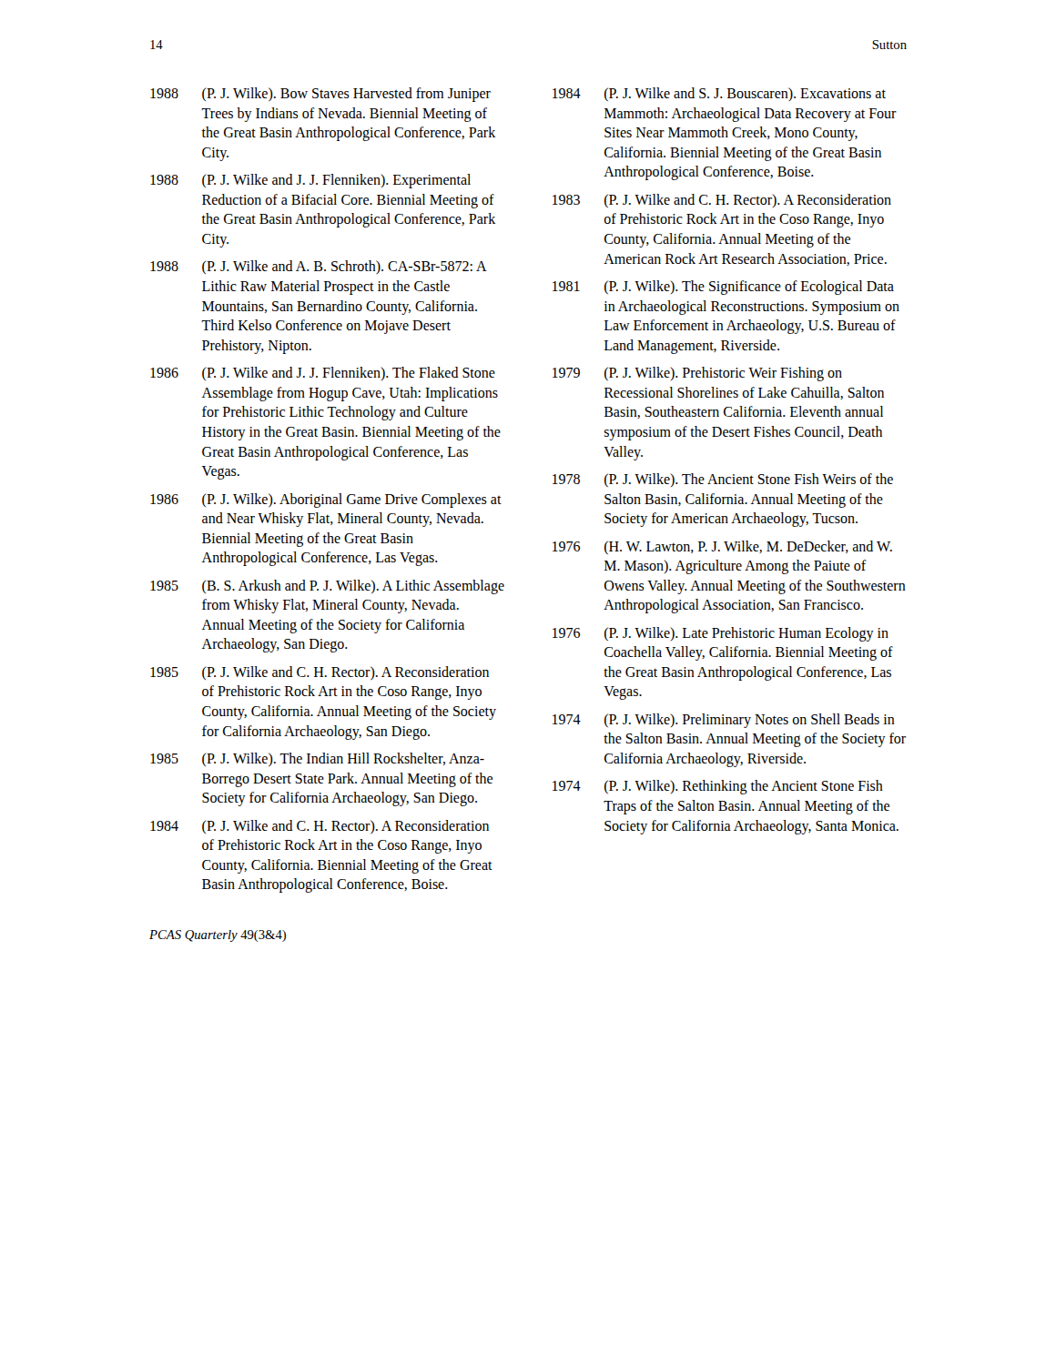14 Sutton
1988
(P. J. Wilke). Bow Staves Harvested from Juniper Trees by Indians of Nevada. Biennial Meeting of the Great Basin Anthropological Conference, Park City.
1988
(P. J. Wilke and J. J. Flenniken). Experimental Reduction of a Bifacial Core. Biennial Meeting of the Great Basin Anthropological Conference, Park City.
1988
(P. J. Wilke and A. B. Schroth). CA-SBr-5872: A Lithic Raw Material Prospect in the Castle Mountains, San Bernardino County, California. Third Kelso Conference on Mojave Desert Prehistory, Nipton.
1986
(P. J. Wilke and J. J. Flenniken). The Flaked Stone Assemblage from Hogup Cave, Utah: Implications for Prehistoric Lithic Technology and Culture History in the Great Basin. Biennial Meeting of the Great Basin Anthropological Conference, Las Vegas.
1986
(P. J. Wilke). Aboriginal Game Drive Complexes at and Near Whisky Flat, Mineral County, Nevada. Biennial Meeting of the Great Basin Anthropological Conference, Las Vegas.
1985
(B. S. Arkush and P. J. Wilke). A Lithic Assemblage from Whisky Flat, Mineral County, Nevada. Annual Meeting of the Society for California Archaeology, San Diego.
1985
(P. J. Wilke and C. H. Rector). A Reconsideration of Prehistoric Rock Art in the Coso Range, Inyo County, California. Annual Meeting of the Society for California Archaeology, San Diego.
1985
(P. J. Wilke). The Indian Hill Rockshelter, Anza-Borrego Desert State Park. Annual Meeting of the Society for California Archaeology, San Diego.
1984
(P. J. Wilke and C. H. Rector). A Reconsideration of Prehistoric Rock Art in the Coso Range, Inyo County, California. Biennial Meeting of the Great Basin Anthropological Conference, Boise.
1984
(P. J. Wilke and S. J. Bouscaren). Excavations at Mammoth: Archaeological Data Recovery at Four Sites Near Mammoth Creek, Mono County, California. Biennial Meeting of the Great Basin Anthropological Conference, Boise.
1983
(P. J. Wilke and C. H. Rector). A Reconsideration of Prehistoric Rock Art in the Coso Range, Inyo County, California. Annual Meeting of the American Rock Art Research Association, Price.
1981
(P. J. Wilke). The Significance of Ecological Data in Archaeological Reconstructions. Symposium on Law Enforcement in Archaeology, U.S. Bureau of Land Management, Riverside.
1979
(P. J. Wilke). Prehistoric Weir Fishing on Recessional Shorelines of Lake Cahuilla, Salton Basin, Southeastern California. Eleventh annual symposium of the Desert Fishes Council, Death Valley.
1978
(P. J. Wilke). The Ancient Stone Fish Weirs of the Salton Basin, California. Annual Meeting of the Society for American Archaeology, Tucson.
1976
(H. W. Lawton, P. J. Wilke, M. DeDecker, and W. M. Mason). Agriculture Among the Paiute of Owens Valley. Annual Meeting of the Southwestern Anthropological Association, San Francisco.
1976
(P. J. Wilke). Late Prehistoric Human Ecology in Coachella Valley, California. Biennial Meeting of the Great Basin Anthropological Conference, Las Vegas.
1974
(P. J. Wilke). Preliminary Notes on Shell Beads in the Salton Basin. Annual Meeting of the Society for California Archaeology, Riverside.
1974
(P. J. Wilke). Rethinking the Ancient Stone Fish Traps of the Salton Basin. Annual Meeting of the Society for California Archaeology, Santa Monica.
PCAS Quarterly 49(3&4)